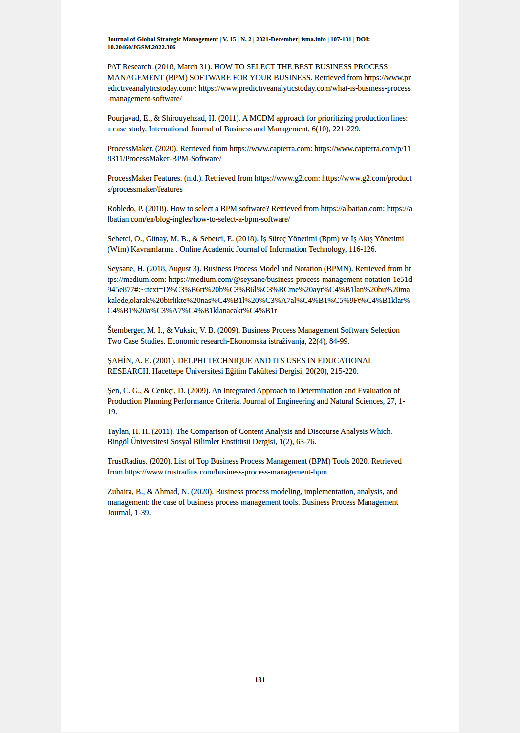Journal of Global Strategic Management | V. 15 | N. 2 | 2021-December| isma.info | 107-131 | DOI: 10.20460/JGSM.2022.306
PAT Research. (2018, March 31). HOW TO SELECT THE BEST BUSINESS PROCESS MANAGEMENT (BPM) SOFTWARE FOR YOUR BUSINESS. Retrieved from https://www.predictiveanalyticstoday.com/: https://www.predictiveanalyticstoday.com/what-is-business-process-management-software/
Pourjavad, E., & Shirouyehzad, H. (2011). A MCDM approach for prioritizing production lines: a case study. International Journal of Business and Management, 6(10), 221-229.
ProcessMaker. (2020). Retrieved from https://www.capterra.com: https://www.capterra.com/p/118311/ProcessMaker-BPM-Software/
ProcessMaker Features. (n.d.). Retrieved from https://www.g2.com: https://www.g2.com/products/processmaker/features
Robledo, P. (2018). How to select a BPM software? Retrieved from https://albatian.com: https://albatian.com/en/blog-ingles/how-to-select-a-bpm-software/
Sebetci, O., Günay, M. B., & Sebetci, E. (2018). İş Süreç Yönetimi (Bpm) ve İş Akış Yönetimi (Wfm) Kavramlarına . Online Academic Journal of Information Technology, 116-126.
Seysane, H. (2018, August 3). Business Process Model and Notation (BPMN). Retrieved from https://medium.com: https://medium.com/@seysane/business-process-management-notation-1e51d945e877#:~:text=D%C3%B6rt%20b%C3%B6l%C3%BCme%20ayr%C4%B1lan%20bu%20makalede,olarak%20birlikte%20nas%C4%B1l%20%C3%A7al%C4%B1%C5%9Ft%C4%B1klar%C4%B1%20a%C3%A7%C4%B1klanacakt%C4%B1r
Štemberger, M. I., & Vuksic, V. B. (2009). Business Process Management Software Selection – Two Case Studies. Economic research-Ekonomska istraživanja, 22(4), 84-99.
ŞAHİN, A. E. (2001). DELPHI TECHNIQUE AND ITS USES IN EDUCATIONAL RESEARCH. Hacettepe Üniversitesi Eğitim Fakültesi Dergisi, 20(20), 215-220.
Şen, C. G., & Cenkçi, D. (2009). An Integrated Approach to Determination and Evaluation of Production Planning Performance Criteria. Journal of Engineering and Natural Sciences, 27, 1-19.
Taylan, H. H. (2011). The Comparison of Content Analysis and Discourse Analysis Which. Bingöl Üniversitesi Sosyal Bilimler Enstitüsü Dergisi, 1(2), 63-76.
TrustRadius. (2020). List of Top Business Process Management (BPM) Tools 2020. Retrieved from https://www.trustradius.com/business-process-management-bpm
Zuhaira, B., & Ahmad, N. (2020). Business process modeling, implementation, analysis, and management: the case of business process management tools. Business Process Management Journal, 1-39.
131